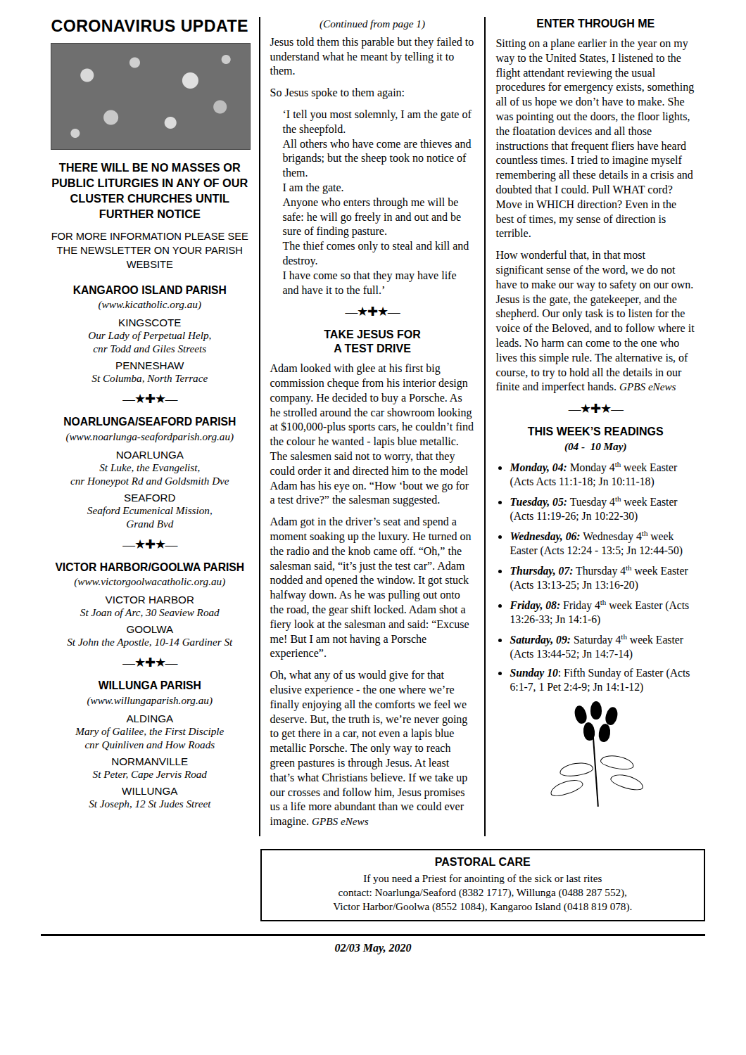CORONAVIRUS UPDATE
THERE WILL BE NO MASSES OR PUBLIC LITURGIES IN ANY OF OUR CLUSTER CHURCHES UNTIL FURTHER NOTICE
FOR MORE INFORMATION PLEASE SEE THE NEWSLETTER ON YOUR PARISH WEBSITE
KANGAROO ISLAND PARISH
(www.kicatholic.org.au)
KINGSCOTE
Our Lady of Perpetual Help,
cnr Todd and Giles Streets
PENNESHAW
St Columba, North Terrace
—★✚★—
NOARLUNGA/SEAFORD PARISH
(www.noarlunga-seafordparish.org.au)
NOARLUNGA
St Luke, the Evangelist,
cnr Honeypot Rd and Goldsmith Dve
SEAFORD
Seaford Ecumenical Mission,
Grand Bvd
—★✚★—
VICTOR HARBOR/GOOLWA PARISH
(www.victorgoolwacatholic.org.au)
VICTOR HARBOR
St Joan of Arc, 30 Seaview Road
GOOLWA
St John the Apostle, 10-14 Gardiner St
—★✚★—
WILLUNGA PARISH
(www.willungaparish.org.au)
ALDINGA
Mary of Galilee, the First Disciple
cnr Quinliven and How Roads
NORMANVILLE
St Peter, Cape Jervis Road
WILLUNGA
St Joseph, 12 St Judes Street
(Continued from page 1)
Jesus told them this parable but they failed to understand what he meant by telling it to them.
So Jesus spoke to them again:
‘I tell you most solemnly, I am the gate of the sheepfold.
All others who have come are thieves and brigands; but the sheep took no notice of them.
I am the gate.
Anyone who enters through me will be safe: he will go freely in and out and be sure of finding pasture.
The thief comes only to steal and kill and destroy.
I have come so that they may have life and have it to the full.’
—★✚★—
TAKE JESUS FOR
A TEST DRIVE
Adam looked with glee at his first big commission cheque from his interior design company. He decided to buy a Porsche. As he strolled around the car showroom looking at $100,000-plus sports cars, he couldn’t find the colour he wanted - lapis blue metallic. The salesmen said not to worry, that they could order it and directed him to the model Adam has his eye on. “How ‘bout we go for a test drive?” the salesman suggested.
Adam got in the driver’s seat and spend a moment soaking up the luxury. He turned on the radio and the knob came off. “Oh,” the salesman said, “it’s just the test car”. Adam nodded and opened the window. It got stuck halfway down. As he was pulling out onto the road, the gear shift locked. Adam shot a fiery look at the salesman and said: “Excuse me! But I am not having a Porsche experience”.
Oh, what any of us would give for that elusive experience - the one where we’re finally enjoying all the comforts we feel we deserve. But, the truth is, we’re never going to get there in a car, not even a lapis blue metallic Porsche. The only way to reach green pastures is through Jesus. At least that’s what Christians believe. If we take up our crosses and follow him, Jesus promises us a life more abundant than we could ever imagine. GPBS eNews
ENTER THROUGH ME
Sitting on a plane earlier in the year on my way to the United States, I listened to the flight attendant reviewing the usual procedures for emergency exists, something all of us hope we don’t have to make. She was pointing out the doors, the floor lights, the floatation devices and all those instructions that frequent fliers have heard countless times. I tried to imagine myself remembering all these details in a crisis and doubted that I could. Pull WHAT cord? Move in WHICH direction? Even in the best of times, my sense of direction is terrible.
How wonderful that, in that most significant sense of the word, we do not have to make our way to safety on our own. Jesus is the gate, the gatekeeper, and the shepherd. Our only task is to listen for the voice of the Beloved, and to follow where it leads. No harm can come to the one who lives this simple rule. The alternative is, of course, to try to hold all the details in our finite and imperfect hands. GPBS eNews
—★✚★—
THIS WEEK’S READINGS
(04 - 10 May)
Monday, 04: Monday 4th week Easter (Acts Acts 11:1-18; Jn 10:11-18)
Tuesday, 05: Tuesday 4th week Easter (Acts 11:19-26; Jn 10:22-30)
Wednesday, 06: Wednesday 4th week Easter (Acts 12:24 - 13:5; Jn 12:44-50)
Thursday, 07: Thursday 4th week Easter (Acts 13:13-25; Jn 13:16-20)
Friday, 08: Friday 4th week Easter (Acts 13:26-33; Jn 14:1-6)
Saturday, 09: Saturday 4th week Easter (Acts 13:44-52; Jn 14:7-14)
Sunday 10: Fifth Sunday of Easter (Acts 6:1-7, 1 Pet 2:4-9; Jn 14:1-12)
PASTORAL CARE
If you need a Priest for anointing of the sick or last rites
contact: Noarlunga/Seaford (8382 1717), Willunga (0488 287 552),
Victor Harbor/Goolwa (8552 1084), Kangaroo Island (0418 819 078).
02/03 May, 2020